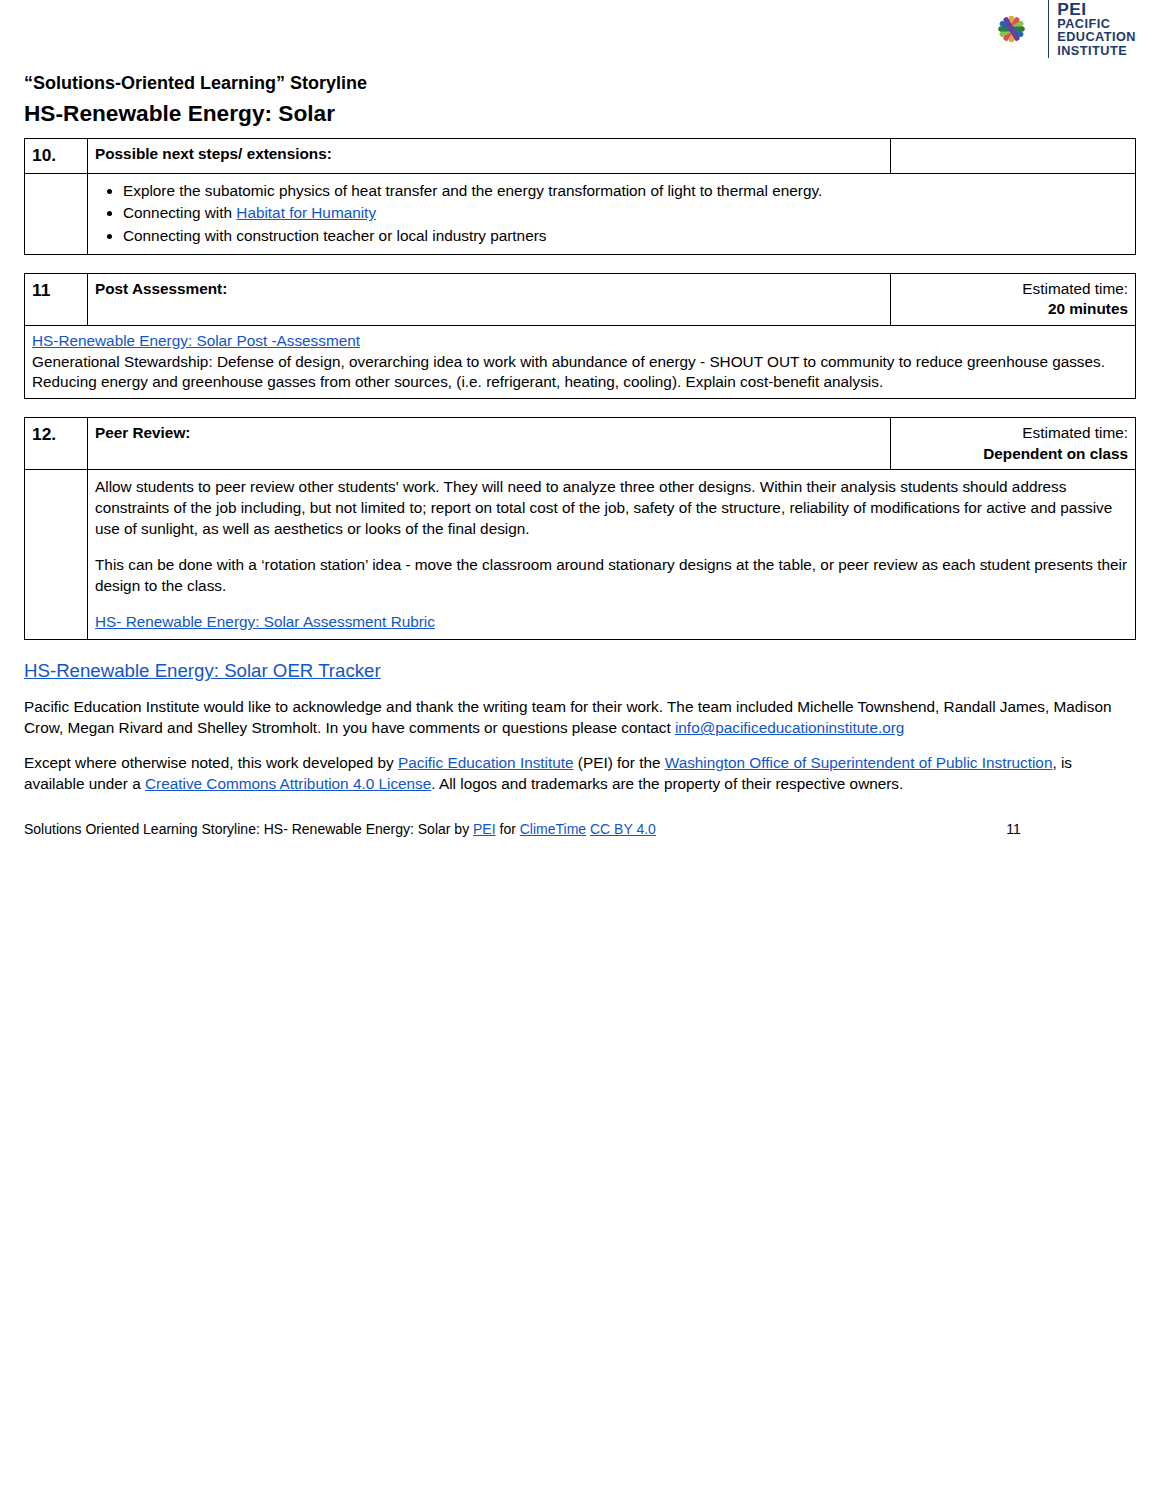PEI PACIFIC
EDUCATION
INSTITUTE
“Solutions-Oriented Learning” Storyline
HS-Renewable Energy: Solar
| 10. | Possible next steps/ extensions: | |
| | Explore the subatomic physics of heat transfer and the energy transformation of light to thermal energy. Connecting with Habitat for Humanity Connecting with construction teacher or local industry partners |
| 11 | Post Assessment: | Estimated time: 20 minutes |
| HS-Renewable Energy: Solar Post -Assessment Generational Stewardship: Defense of design, overarching idea to work with abundance of energy - SHOUT OUT to community to reduce greenhouse gasses. Reducing energy and greenhouse gasses from other sources, (i.e. refrigerant, heating, cooling). Explain cost-benefit analysis. |
| 12. | Peer Review: | Estimated time: Dependent on class |
| | Allow students to peer review other students' work. They will need to analyze three other designs. Within their analysis students should address constraints of the job including, but not limited to; report on total cost of the job, safety of the structure, reliability of modifications for active and passive use of sunlight, as well as aesthetics or looks of the final design. This can be done with a ‘rotation station’ idea - move the classroom around stationary designs at the table, or peer review as each student presents their design to the class. HS- Renewable Energy: Solar Assessment Rubric |
HS-Renewable Energy: Solar OER Tracker
Pacific Education Institute would like to acknowledge and thank the writing team for their work. The team included Michelle Townshend, Randall James, Madison Crow, Megan Rivard and Shelley Stromholt. In you have comments or questions please contact info@pacificeducationinstitute.org
Except where otherwise noted, this work developed by Pacific Education Institute (PEI) for the Washington Office of Superintendent of Public Instruction, is available under a Creative Commons Attribution 4.0 License. All logos and trademarks are the property of their respective owners.
Solutions Oriented Learning Storyline: HS- Renewable Energy: Solar by PEI for ClimeTime CC BY 4.0
11